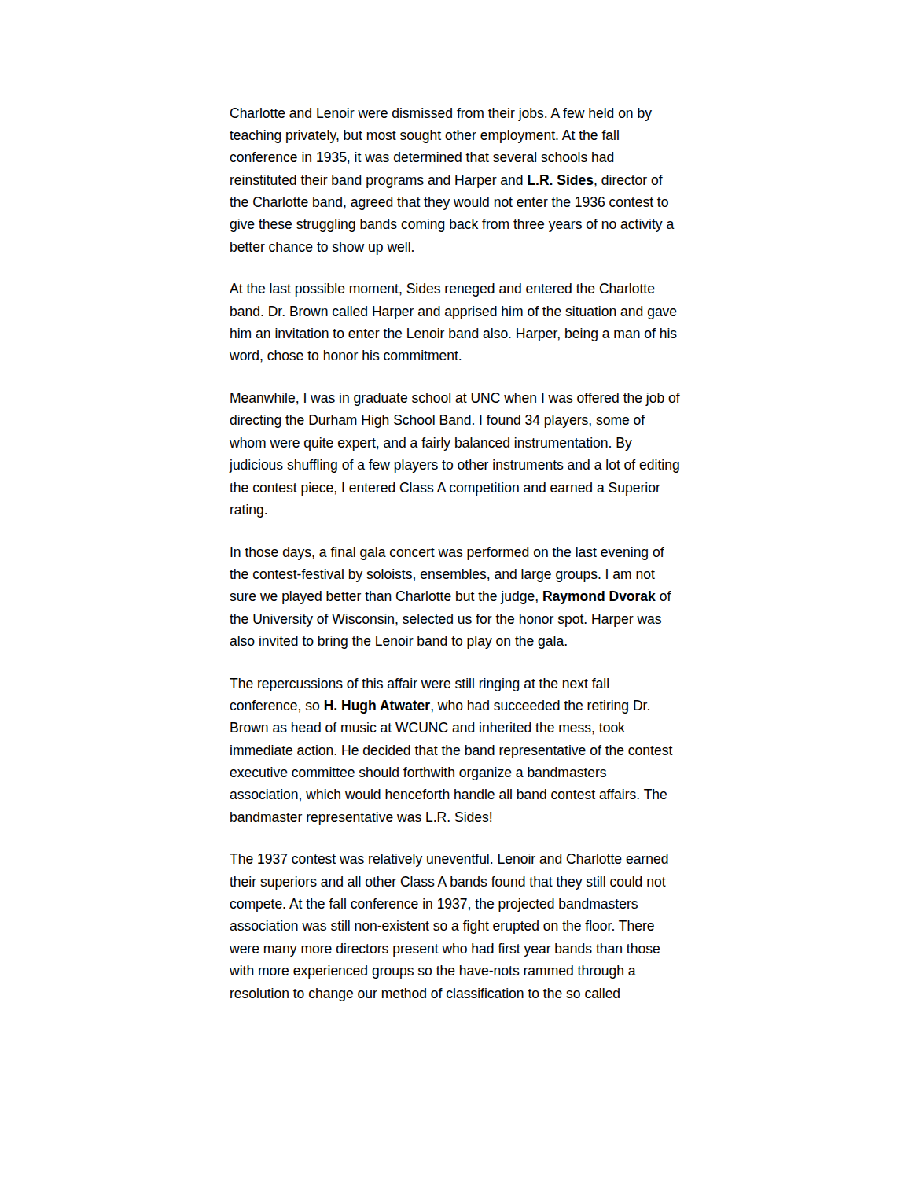Charlotte and Lenoir were dismissed from their jobs. A few held on by teaching privately, but most sought other employment. At the fall conference in 1935, it was determined that several schools had reinstituted their band programs and Harper and L.R. Sides, director of the Charlotte band, agreed that they would not enter the 1936 contest to give these struggling bands coming back from three years of no activity a better chance to show up well.
At the last possible moment, Sides reneged and entered the Charlotte band. Dr. Brown called Harper and apprised him of the situation and gave him an invitation to enter the Lenoir band also. Harper, being a man of his word, chose to honor his commitment.
Meanwhile, I was in graduate school at UNC when I was offered the job of directing the Durham High School Band. I found 34 players, some of whom were quite expert, and a fairly balanced instrumentation. By judicious shuffling of a few players to other instruments and a lot of editing the contest piece, I entered Class A competition and earned a Superior rating.
In those days, a final gala concert was performed on the last evening of the contest-festival by soloists, ensembles, and large groups. I am not sure we played better than Charlotte but the judge, Raymond Dvorak of the University of Wisconsin, selected us for the honor spot. Harper was also invited to bring the Lenoir band to play on the gala.
The repercussions of this affair were still ringing at the next fall conference, so H. Hugh Atwater, who had succeeded the retiring Dr. Brown as head of music at WCUNC and inherited the mess, took immediate action. He decided that the band representative of the contest executive committee should forthwith organize a bandmasters association, which would henceforth handle all band contest affairs. The bandmaster representative was L.R. Sides!
The 1937 contest was relatively uneventful. Lenoir and Charlotte earned their superiors and all other Class A bands found that they still could not compete. At the fall conference in 1937, the projected bandmasters association was still non-existent so a fight erupted on the floor. There were many more directors present who had first year bands than those with more experienced groups so the have-nots rammed through a resolution to change our method of classification to the so called